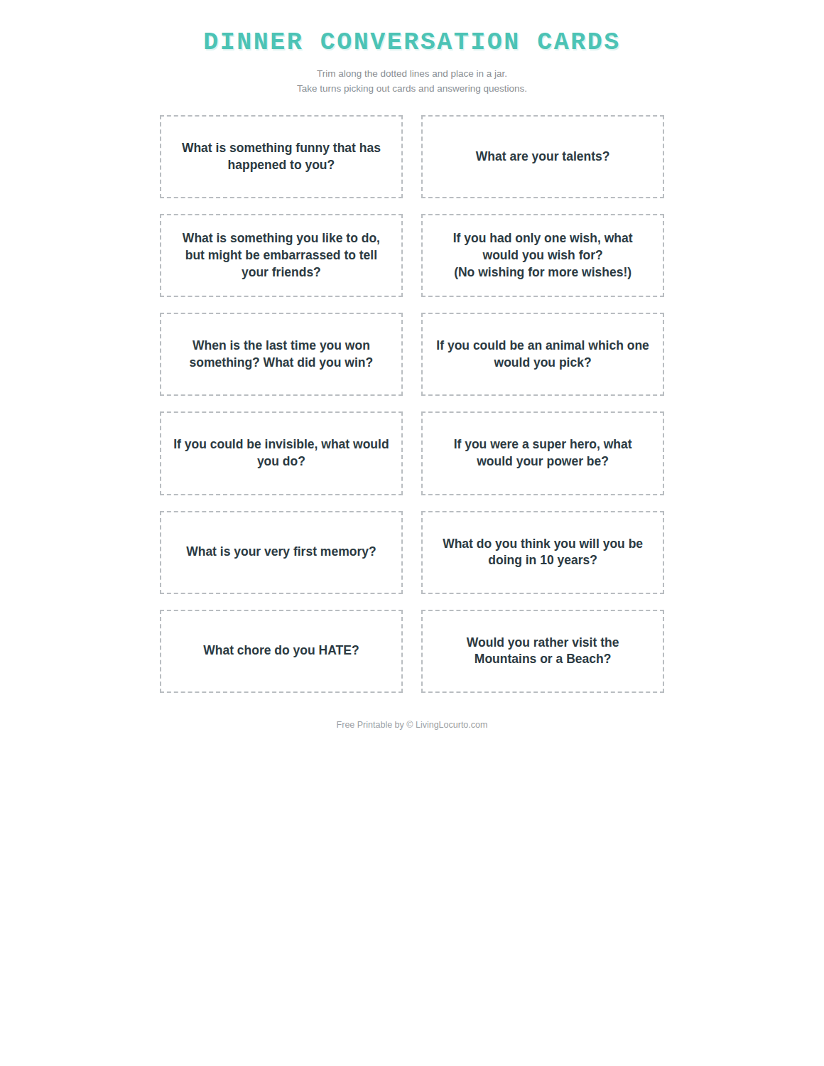Dinner Conversation Cards
Trim along the dotted lines and place in a jar.
Take turns picking out cards and answering questions.
What is something funny that has happened to you?
What are your talents?
What is something you like to do, but might be embarrassed to tell your friends?
If you had only one wish, what would you wish for?
(No wishing for more wishes!)
When is the last time you won something? What did you win?
If you could be an animal which one would you pick?
If you could be invisible, what would you do?
If you were a super hero, what would your power be?
What is your very first memory?
What do you think you will you be doing in 10 years?
What chore do you HATE?
Would you rather visit the Mountains or a Beach?
Free Printable by © LivingLocurto.com